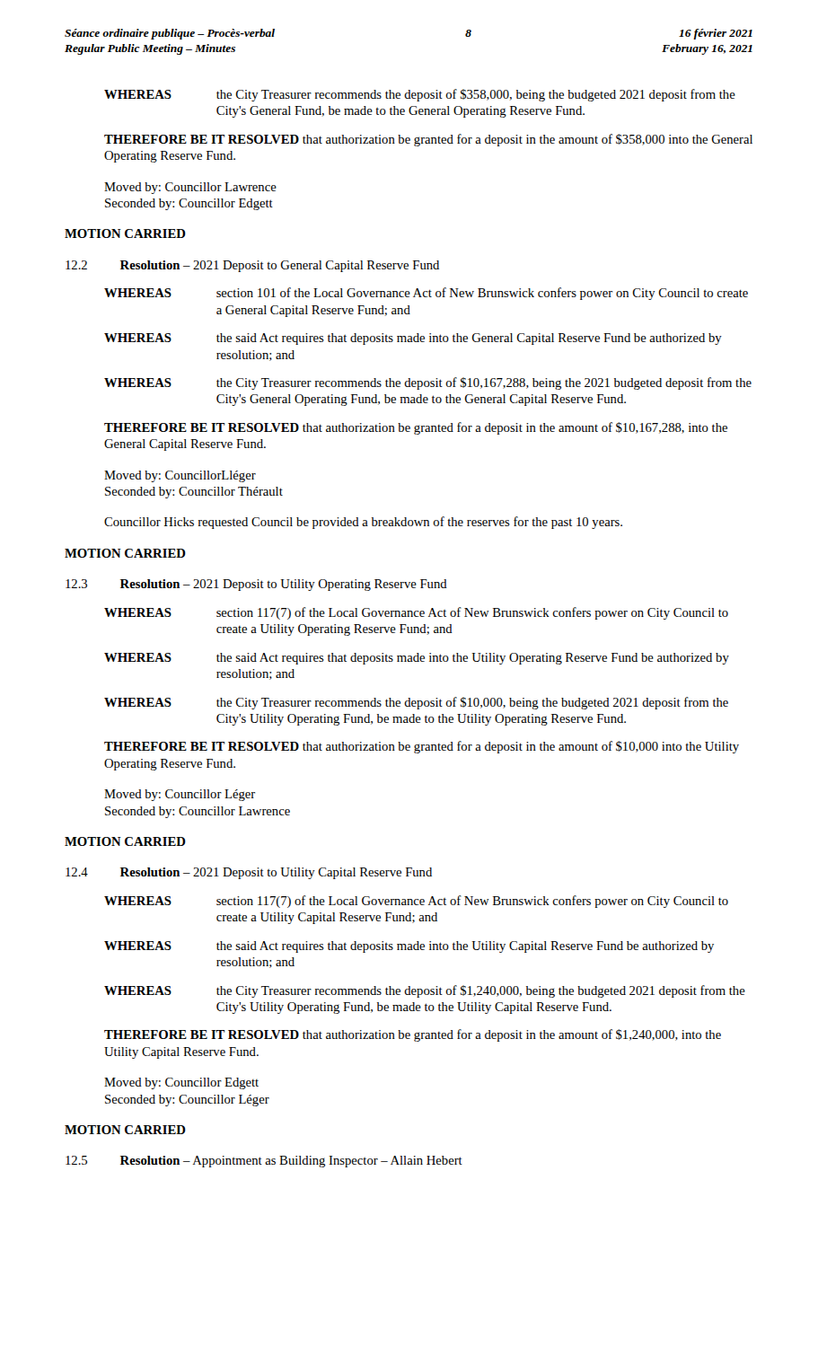Séance ordinaire publique – Procès-verbal Regular Public Meeting – Minutes
8
16 février 2021 February 16, 2021
Whereas
the City Treasurer recommends the deposit of $358,000, being the budgeted 2021 deposit from the City's General Fund, be made to the General Operating Reserve Fund.
THEREFORE BE IT RESOLVED that authorization be granted for a deposit in the amount of $358,000 into the General Operating Reserve Fund.
Moved by: Councillor Lawrence
Seconded by: Councillor Edgett
MOTION CARRIED
12.2
Resolution – 2021 Deposit to General Capital Reserve Fund
Whereas
section 101 of the Local Governance Act of New Brunswick confers power on City Council to create a General Capital Reserve Fund; and
Whereas
the said Act requires that deposits made into the General Capital Reserve Fund be authorized by resolution; and
Whereas
the City Treasurer recommends the deposit of $10,167,288, being the 2021 budgeted deposit from the City's General Operating Fund, be made to the General Capital Reserve Fund.
THEREFORE BE IT RESOLVED that authorization be granted for a deposit in the amount of $10,167,288, into the General Capital Reserve Fund.
Moved by: CouncillorLléger
Seconded by: Councillor Thérault
Councillor Hicks requested Council be provided a breakdown of the reserves for the past 10 years.
MOTION CARRIED
12.3
Resolution – 2021 Deposit to Utility Operating Reserve Fund
Whereas
section 117(7) of the Local Governance Act of New Brunswick confers power on City Council to create a Utility Operating Reserve Fund; and
Whereas
the said Act requires that deposits made into the Utility Operating Reserve Fund be authorized by resolution; and
Whereas
the City Treasurer recommends the deposit of $10,000, being the budgeted 2021 deposit from the City's Utility Operating Fund, be made to the Utility Operating Reserve Fund.
THEREFORE BE IT RESOLVED that authorization be granted for a deposit in the amount of $10,000 into the Utility Operating Reserve Fund.
Moved by: Councillor Léger
Seconded by: Councillor Lawrence
MOTION CARRIED
12.4
Resolution – 2021 Deposit to Utility Capital Reserve Fund
Whereas
section 117(7) of the Local Governance Act of New Brunswick confers power on City Council to create a Utility Capital Reserve Fund; and
Whereas
the said Act requires that deposits made into the Utility Capital Reserve Fund be authorized by resolution; and
Whereas
the City Treasurer recommends the deposit of $1,240,000, being the budgeted 2021 deposit from the City's Utility Operating Fund, be made to the Utility Capital Reserve Fund.
THEREFORE BE IT RESOLVED that authorization be granted for a deposit in the amount of $1,240,000, into the Utility Capital Reserve Fund.
Moved by: Councillor Edgett
Seconded by: Councillor Léger
MOTION CARRIED
12.5
Resolution – Appointment as Building Inspector – Allain Hebert